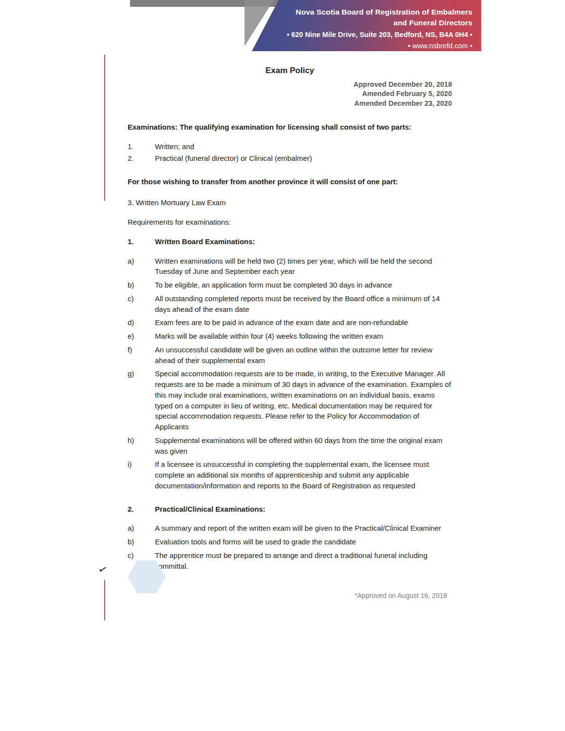Nova Scotia Board of Registration of Embalmers and Funeral Directors
▪ 620 Nine Mile Drive, Suite 203, Bedford, NS, B4A 0H4 ▪
▪ www.nsbrefd.com ▪
✓
Exam Policy
Approved December 20, 2018
Amended February 5, 2020
Amended December 23, 2020
Examinations: The qualifying examination for licensing shall consist of two parts:
1. Written; and
2. Practical (funeral director) or Clinical (embalmer)
For those wishing to transfer from another province it will consist of one part:
3. Written Mortuary Law Exam
Requirements for examinations:
1. Written Board Examinations:
a) Written examinations will be held two (2) times per year, which will be held the second Tuesday of June and September each year
b) To be eligible, an application form must be completed 30 days in advance
c) All outstanding completed reports must be received by the Board office a minimum of 14 days ahead of the exam date
d) Exam fees are to be paid in advance of the exam date and are non-refundable
e) Marks will be available within four (4) weeks following the written exam
f) An unsuccessful candidate will be given an outline within the outcome letter for review ahead of their supplemental exam
g) Special accommodation requests are to be made, in writing, to the Executive Manager. All requests are to be made a minimum of 30 days in advance of the examination. Examples of this may include oral examinations, written examinations on an individual basis, exams typed on a computer in lieu of writing, etc. Medical documentation may be required for special accommodation requests. Please refer to the Policy for Accommodation of Applicants
h) Supplemental examinations will be offered within 60 days from the time the original exam was given
i) If a licensee is unsuccessful in completing the supplemental exam, the licensee must complete an additional six months of apprenticeship and submit any applicable documentation/information and reports to the Board of Registration as requested
2. Practical/Clinical Examinations:
a) A summary and report of the written exam will be given to the Practical/Clinical Examiner
b) Evaluation tools and forms will be used to grade the candidate
c) The apprentice must be prepared to arrange and direct a traditional funeral including committal.
*Approved on August 16, 2018